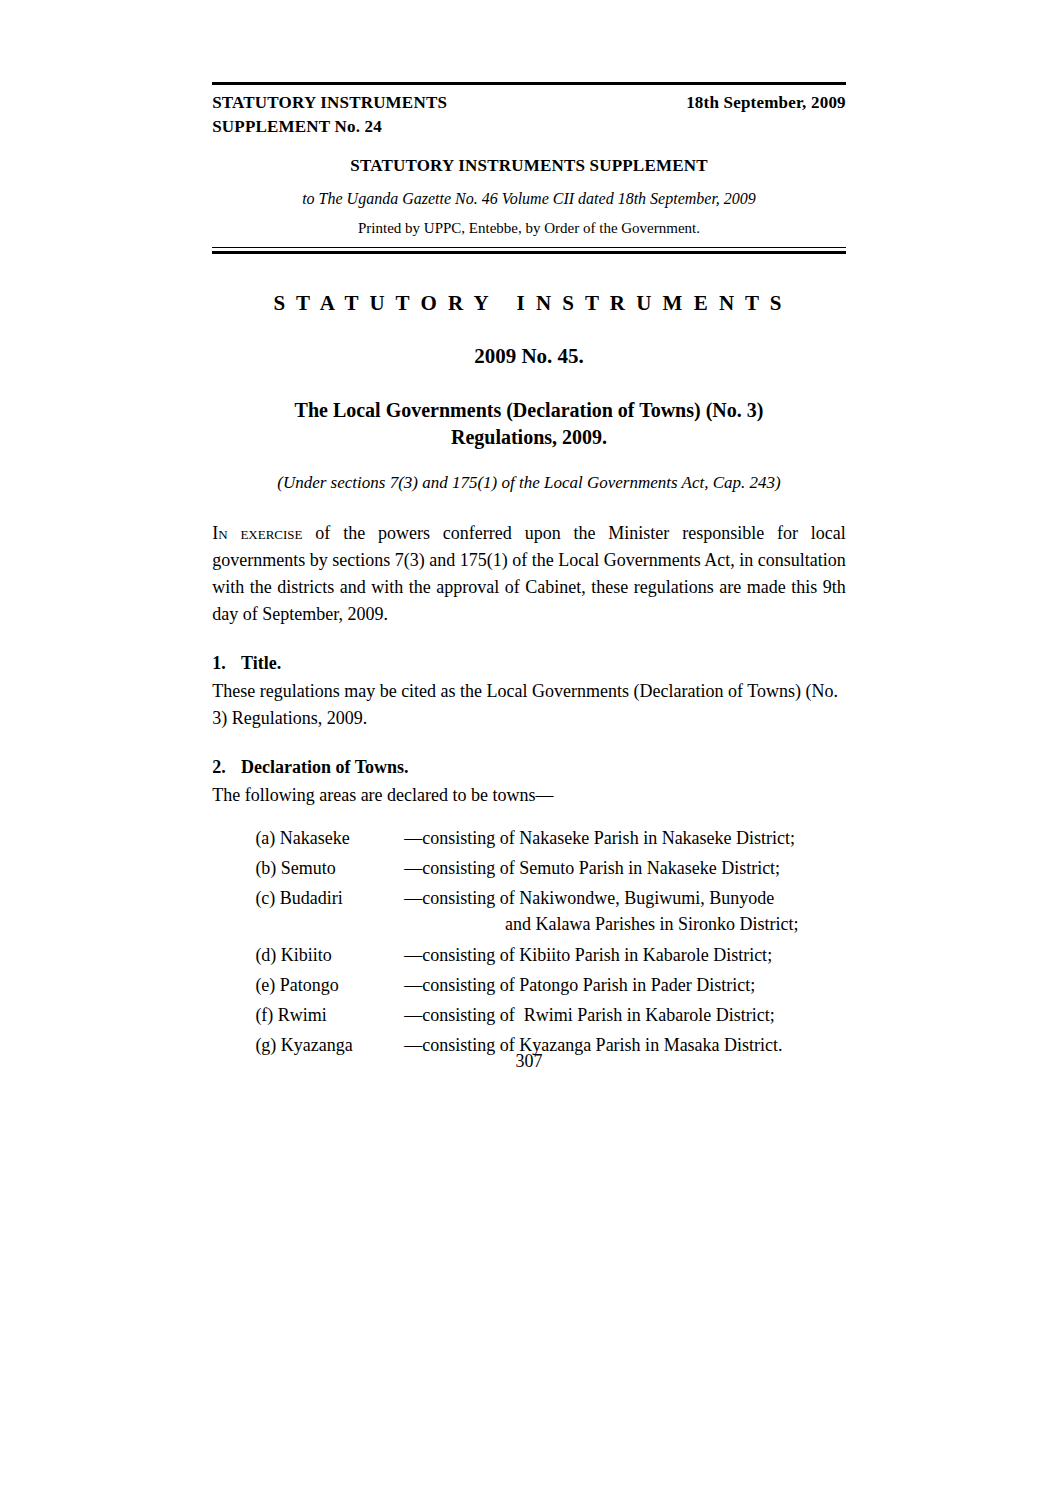STATUTORY INSTRUMENTS
SUPPLEMENT No. 24
18th September, 2009
STATUTORY INSTRUMENTS SUPPLEMENT
to The Uganda Gazette No. 46 Volume CII dated 18th September, 2009
Printed by UPPC, Entebbe, by Order of the Government.
S T A T U T O R Y I N S T R U M E N T S
2009 No. 45.
The Local Governments (Declaration of Towns) (No. 3)
Regulations, 2009.
(Under sections 7(3) and 175(1) of the Local Governments Act, Cap. 243)
In exercise of the powers conferred upon the Minister responsible for local governments by sections 7(3) and 175(1) of the Local Governments Act, in consultation with the districts and with the approval of Cabinet, these regulations are made this 9th day of September, 2009.
1. Title.
These regulations may be cited as the Local Governments (Declaration of Towns) (No. 3) Regulations, 2009.
2. Declaration of Towns.
The following areas are declared to be towns—
| (a) Nakaseke | —consisting of Nakaseke Parish in Nakaseke District; |
| (b) Semuto | —consisting of Semuto Parish in Nakaseke District; |
| (c) Budadiri | —consisting of Nakiwondwe, Bugiwumi, Bunyode and Kalawa Parishes in Sironko District; |
| (d) Kibiito | —consisting of Kibiito Parish in Kabarole District; |
| (e) Patongo | —consisting of Patongo Parish in Pader District; |
| (f) Rwimi | —consisting of Rwimi Parish in Kabarole District; |
| (g) Kyazanga | —consisting of Kyazanga Parish in Masaka District. |
307